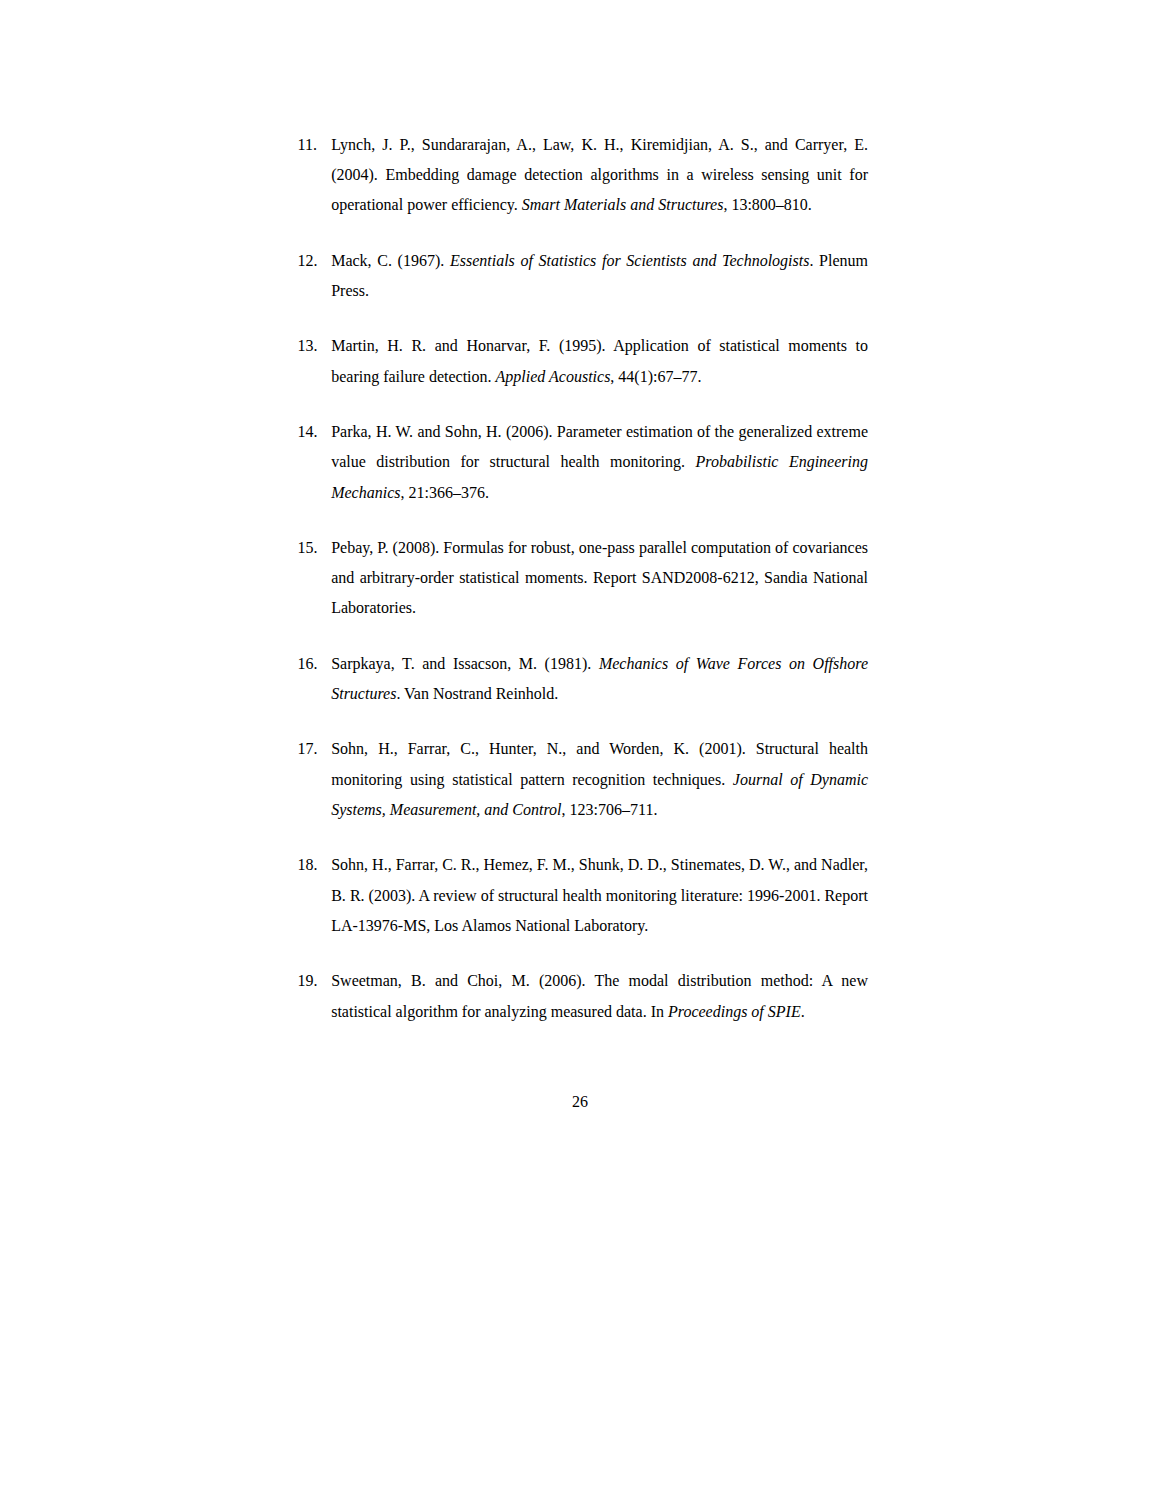Lynch, J. P., Sundararajan, A., Law, K. H., Kiremidjian, A. S., and Carryer, E. (2004). Embedding damage detection algorithms in a wireless sensing unit for operational power efficiency. Smart Materials and Structures, 13:800–810.
Mack, C. (1967). Essentials of Statistics for Scientists and Technologists. Plenum Press.
Martin, H. R. and Honarvar, F. (1995). Application of statistical moments to bearing failure detection. Applied Acoustics, 44(1):67–77.
Parka, H. W. and Sohn, H. (2006). Parameter estimation of the generalized extreme value distribution for structural health monitoring. Probabilistic Engineering Mechanics, 21:366–376.
Pebay, P. (2008). Formulas for robust, one-pass parallel computation of covariances and arbitrary-order statistical moments. Report SAND2008-6212, Sandia National Laboratories.
Sarpkaya, T. and Issacson, M. (1981). Mechanics of Wave Forces on Offshore Structures. Van Nostrand Reinhold.
Sohn, H., Farrar, C., Hunter, N., and Worden, K. (2001). Structural health monitoring using statistical pattern recognition techniques. Journal of Dynamic Systems, Measurement, and Control, 123:706–711.
Sohn, H., Farrar, C. R., Hemez, F. M., Shunk, D. D., Stinemates, D. W., and Nadler, B. R. (2003). A review of structural health monitoring literature: 1996-2001. Report LA-13976-MS, Los Alamos National Laboratory.
Sweetman, B. and Choi, M. (2006). The modal distribution method: A new statistical algorithm for analyzing measured data. In Proceedings of SPIE.
26